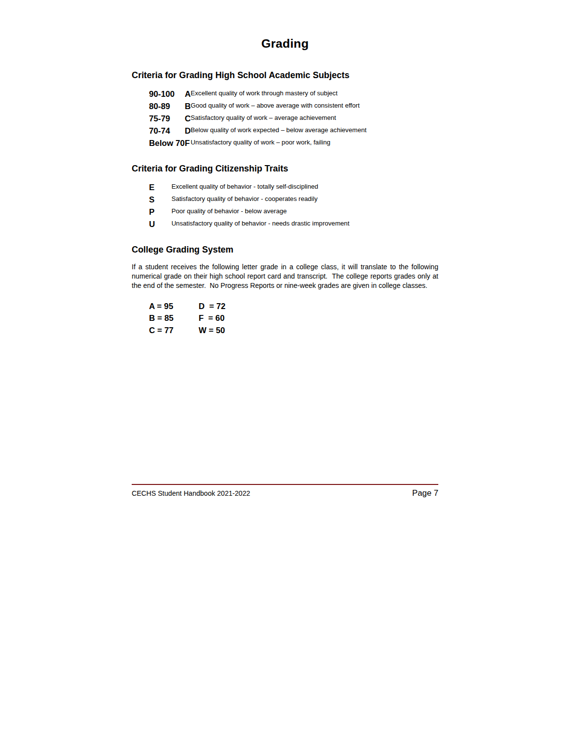Grading
Criteria for Grading High School Academic Subjects
| 90-100 | A | Excellent quality of work through mastery of subject |
| 80-89 | B | Good quality of work – above average with consistent effort |
| 75-79 | C | Satisfactory quality of work – average achievement |
| 70-74 | D | Below quality of work expected – below average achievement |
| Below 70 | F | Unsatisfactory quality of work – poor work, failing |
Criteria for Grading Citizenship Traits
| E | Excellent quality of behavior - totally self-disciplined |
| S | Satisfactory quality of behavior - cooperates readily |
| P | Poor quality of behavior - below average |
| U | Unsatisfactory quality of behavior - needs drastic improvement |
College Grading System
If a student receives the following letter grade in a college class, it will translate to the following numerical grade on their high school report card and transcript. The college reports grades only at the end of the semester. No Progress Reports or nine-week grades are given in college classes.
| A = 95 | D = 72 |
| B = 85 | F = 60 |
| C = 77 | W = 50 |
CECHS Student Handbook 2021-2022 Page 7